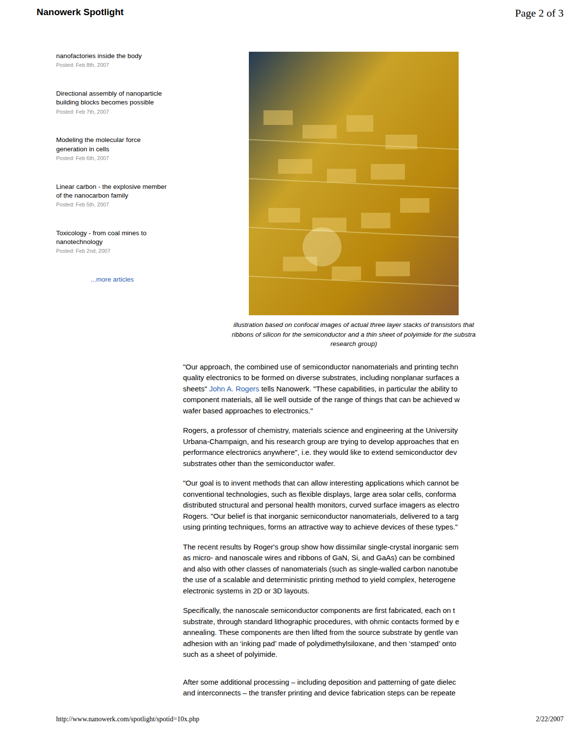Nanowerk Spotlight
Page 2 of 3
nanofactories inside the body
Posted: Feb 8th, 2007
Directional assembly of nanoparticle building blocks becomes possible
Posted: Feb 7th, 2007
Modeling the molecular force generation in cells
Posted: Feb 6th, 2007
Linear carbon - the explosive member of the nanocarbon family
Posted: Feb 5th, 2007
Toxicology - from coal mines to nanotechnology
Posted: Feb 2nd, 2007
...more articles
illustration based on confocal images of actual three layer stacks of transistors that
ribbons of silicon for the semiconductor and a thin sheet of polyimide for the substra
research group)
"Our approach, the combined use of semiconductor nanomaterials and printing techn
quality electronics to be formed on diverse substrates, including nonplanar surfaces a
sheets" John A. Rogers tells Nanowerk. "These capabilities, in particular the ability to
component materials, all lie well outside of the range of things that can be achieved w
wafer based approaches to electronics."
Rogers, a professor of chemistry, materials science and engineering at the University
Urbana-Champaign, and his research group are trying to develop approaches that en
performance electronics anywhere", i.e. they would like to extend semiconductor dev
substrates other than the semiconductor wafer.
"Our goal is to invent methods that can allow interesting applications which cannot be
conventional technologies, such as flexible displays, large area solar cells, conforma
distributed structural and personal health monitors, curved surface imagers as electro
Rogers. "Our belief is that inorganic semiconductor nanomaterials, delivered to a targ
using printing techniques, forms an attractive way to achieve devices of these types."
The recent results by Roger's group show how dissimilar single-crystal inorganic sem
as micro- and nanoscale wires and ribbons of GaN, Si, and GaAs) can be combined
and also with other classes of nanomaterials (such as single-walled carbon nanotube
the use of a scalable and deterministic printing method to yield complex, heterogene
electronic systems in 2D or 3D layouts.
Specifically, the nanoscale semiconductor components are first fabricated, each on t
substrate, through standard lithographic procedures, with ohmic contacts formed by e
annealing. These components are then lifted from the source substrate by gentle van
adhesion with an ‘inking pad’ made of polydimethylsiloxane, and then ‘stamped’ onto
such as a sheet of polyimide.
After some additional processing – including deposition and patterning of gate dielec
and interconnects – the transfer printing and device fabrication steps can be repeate
http://www.nanowerk.com/spotlight/spotid=10x.php
2/22/2007